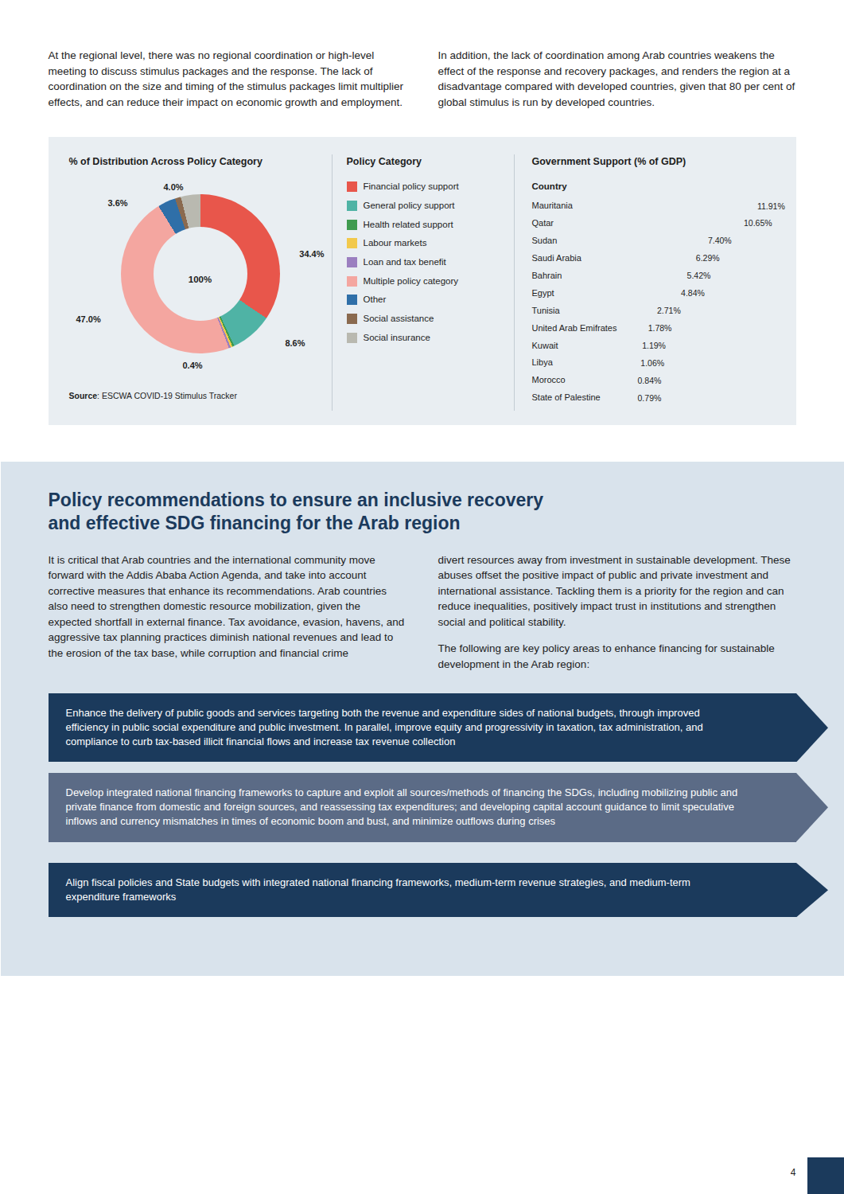At the regional level, there was no regional coordination or high-level meeting to discuss stimulus packages and the response. The lack of coordination on the size and timing of the stimulus packages limit multiplier effects, and can reduce their impact on economic growth and employment.
In addition, the lack of coordination among Arab countries weakens the effect of the response and recovery packages, and renders the region at a disadvantage compared with developed countries, given that 80 per cent of global stimulus is run by developed countries.
% of Distribution Across Policy Category
100%
34.4% 8.6% 0.4% 47.0% 3.6% 4.0%
Source: ESCWA COVID-19 Stimulus Tracker
Policy Category
Financial policy support
General policy support
Health related support
Labour markets
Loan and tax benefit
Multiple policy category
Other
Social assistance
Social insurance
Government Support (% of GDP)
Country
Mauritania 11.91%
Qatar 10.65%
Sudan 7.40%
Saudi Arabia 6.29%
Bahrain 5.42%
Egypt 4.84%
Tunisia 2.71%
United Arab Emifrates 1.78%
Kuwait 1.19%
Libya 1.06%
Morocco 0.84%
State of Palestine 0.79%
Policy recommendations to ensure an inclusive recovery
and effective SDG financing for the Arab region
It is critical that Arab countries and the international community move forward with the Addis Ababa Action Agenda, and take into account corrective measures that enhance its recommendations. Arab countries also need to strengthen domestic resource mobilization, given the expected shortfall in external finance. Tax avoidance, evasion, havens, and aggressive tax planning practices diminish national revenues and lead to the erosion of the tax base, while corruption and financial crime
divert resources away from investment in sustainable development. These abuses offset the positive impact of public and private investment and international assistance. Tackling them is a priority for the region and can reduce inequalities, positively impact trust in institutions and strengthen social and political stability.
The following are key policy areas to enhance financing for sustainable development in the Arab region:
Enhance the delivery of public goods and services targeting both the revenue and expenditure sides of national budgets, through improved efficiency in public social expenditure and public investment. In parallel, improve equity and progressivity in taxation, tax administration, and compliance to curb tax-based illicit financial flows and increase tax revenue collection
Develop integrated national financing frameworks to capture and exploit all sources/methods of financing the SDGs, including mobilizing public and private finance from domestic and foreign sources, and reassessing tax expenditures; and developing capital account guidance to limit speculative inflows and currency mismatches in times of economic boom and bust, and minimize outflows during crises
Align fiscal policies and State budgets with integrated national financing frameworks, medium-term revenue strategies, and medium-term expenditure frameworks
4